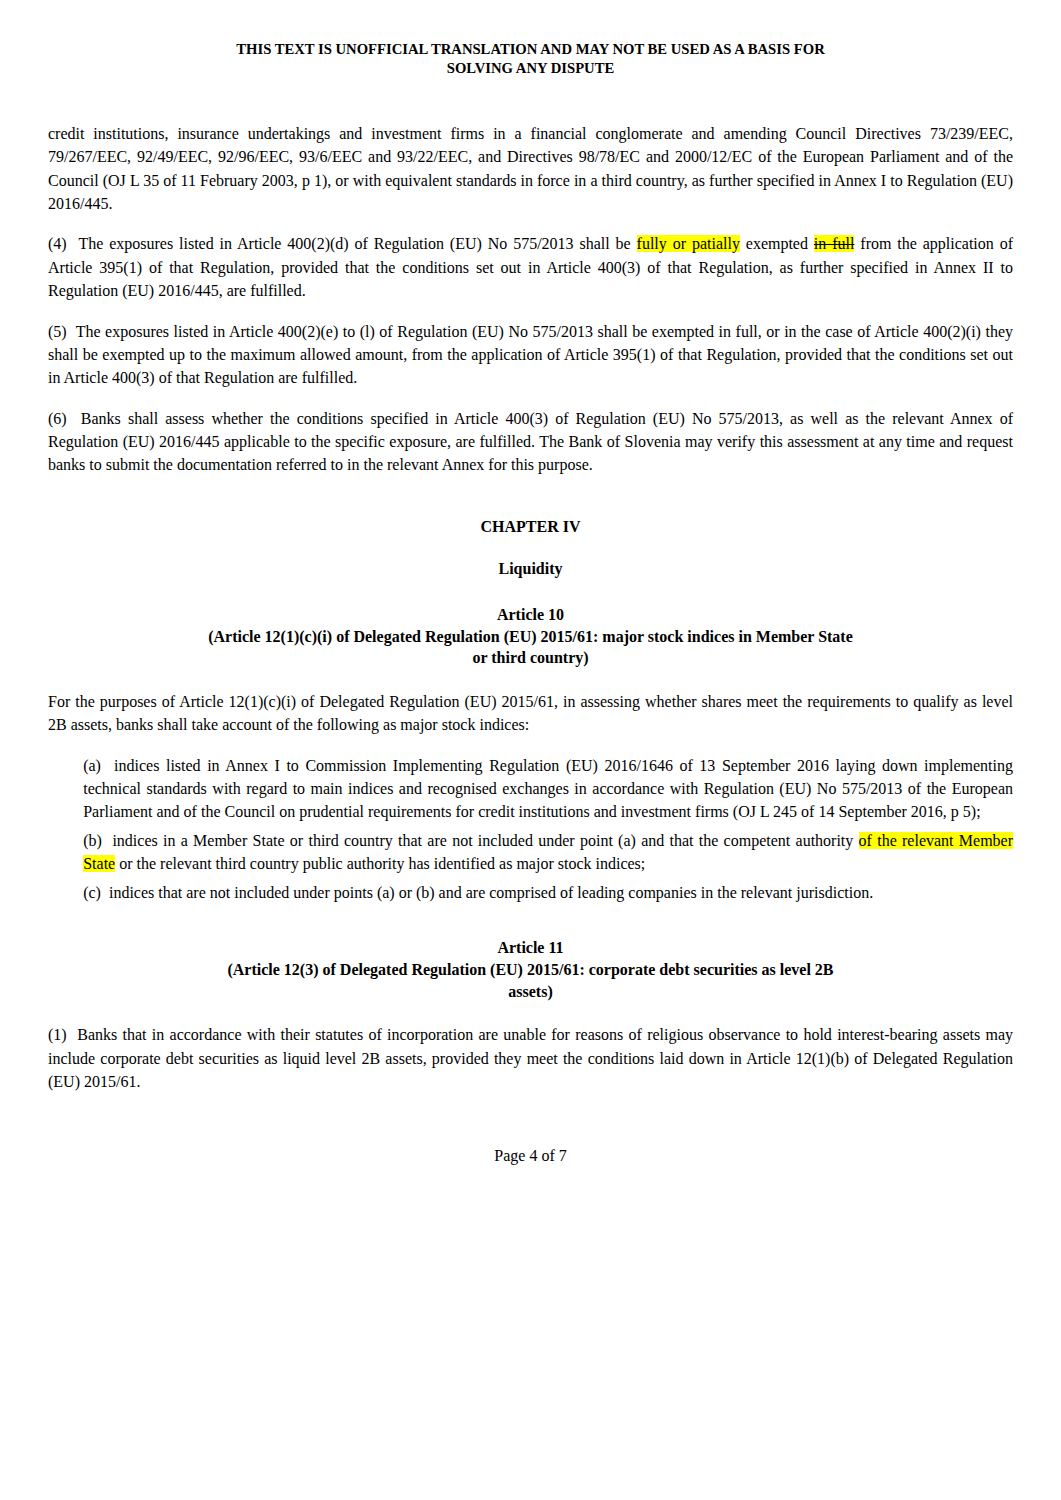THIS TEXT IS UNOFFICIAL TRANSLATION AND MAY NOT BE USED AS A BASIS FOR
SOLVING ANY DISPUTE
credit institutions, insurance undertakings and investment firms in a financial conglomerate and amending Council Directives 73/239/EEC, 79/267/EEC, 92/49/EEC, 92/96/EEC, 93/6/EEC and 93/22/EEC, and Directives 98/78/EC and 2000/12/EC of the European Parliament and of the Council (OJ L 35 of 11 February 2003, p 1), or with equivalent standards in force in a third country, as further specified in Annex I to Regulation (EU) 2016/445.
(4) The exposures listed in Article 400(2)(d) of Regulation (EU) No 575/2013 shall be fully or patially exempted in full from the application of Article 395(1) of that Regulation, provided that the conditions set out in Article 400(3) of that Regulation, as further specified in Annex II to Regulation (EU) 2016/445, are fulfilled.
(5) The exposures listed in Article 400(2)(e) to (l) of Regulation (EU) No 575/2013 shall be exempted in full, or in the case of Article 400(2)(i) they shall be exempted up to the maximum allowed amount, from the application of Article 395(1) of that Regulation, provided that the conditions set out in Article 400(3) of that Regulation are fulfilled.
(6) Banks shall assess whether the conditions specified in Article 400(3) of Regulation (EU) No 575/2013, as well as the relevant Annex of Regulation (EU) 2016/445 applicable to the specific exposure, are fulfilled. The Bank of Slovenia may verify this assessment at any time and request banks to submit the documentation referred to in the relevant Annex for this purpose.
CHAPTER IV
Liquidity
Article 10
(Article 12(1)(c)(i) of Delegated Regulation (EU) 2015/61: major stock indices in Member State
or third country)
For the purposes of Article 12(1)(c)(i) of Delegated Regulation (EU) 2015/61, in assessing whether shares meet the requirements to qualify as level 2B assets, banks shall take account of the following as major stock indices:
(a) indices listed in Annex I to Commission Implementing Regulation (EU) 2016/1646 of 13 September 2016 laying down implementing technical standards with regard to main indices and recognised exchanges in accordance with Regulation (EU) No 575/2013 of the European Parliament and of the Council on prudential requirements for credit institutions and investment firms (OJ L 245 of 14 September 2016, p 5);
(b) indices in a Member State or third country that are not included under point (a) and that the competent authority of the relevant Member State or the relevant third country public authority has identified as major stock indices;
(c) indices that are not included under points (a) or (b) and are comprised of leading companies in the relevant jurisdiction.
Article 11
(Article 12(3) of Delegated Regulation (EU) 2015/61: corporate debt securities as level 2B
assets)
(1) Banks that in accordance with their statutes of incorporation are unable for reasons of religious observance to hold interest-bearing assets may include corporate debt securities as liquid level 2B assets, provided they meet the conditions laid down in Article 12(1)(b) of Delegated Regulation (EU) 2015/61.
Page 4 of 7